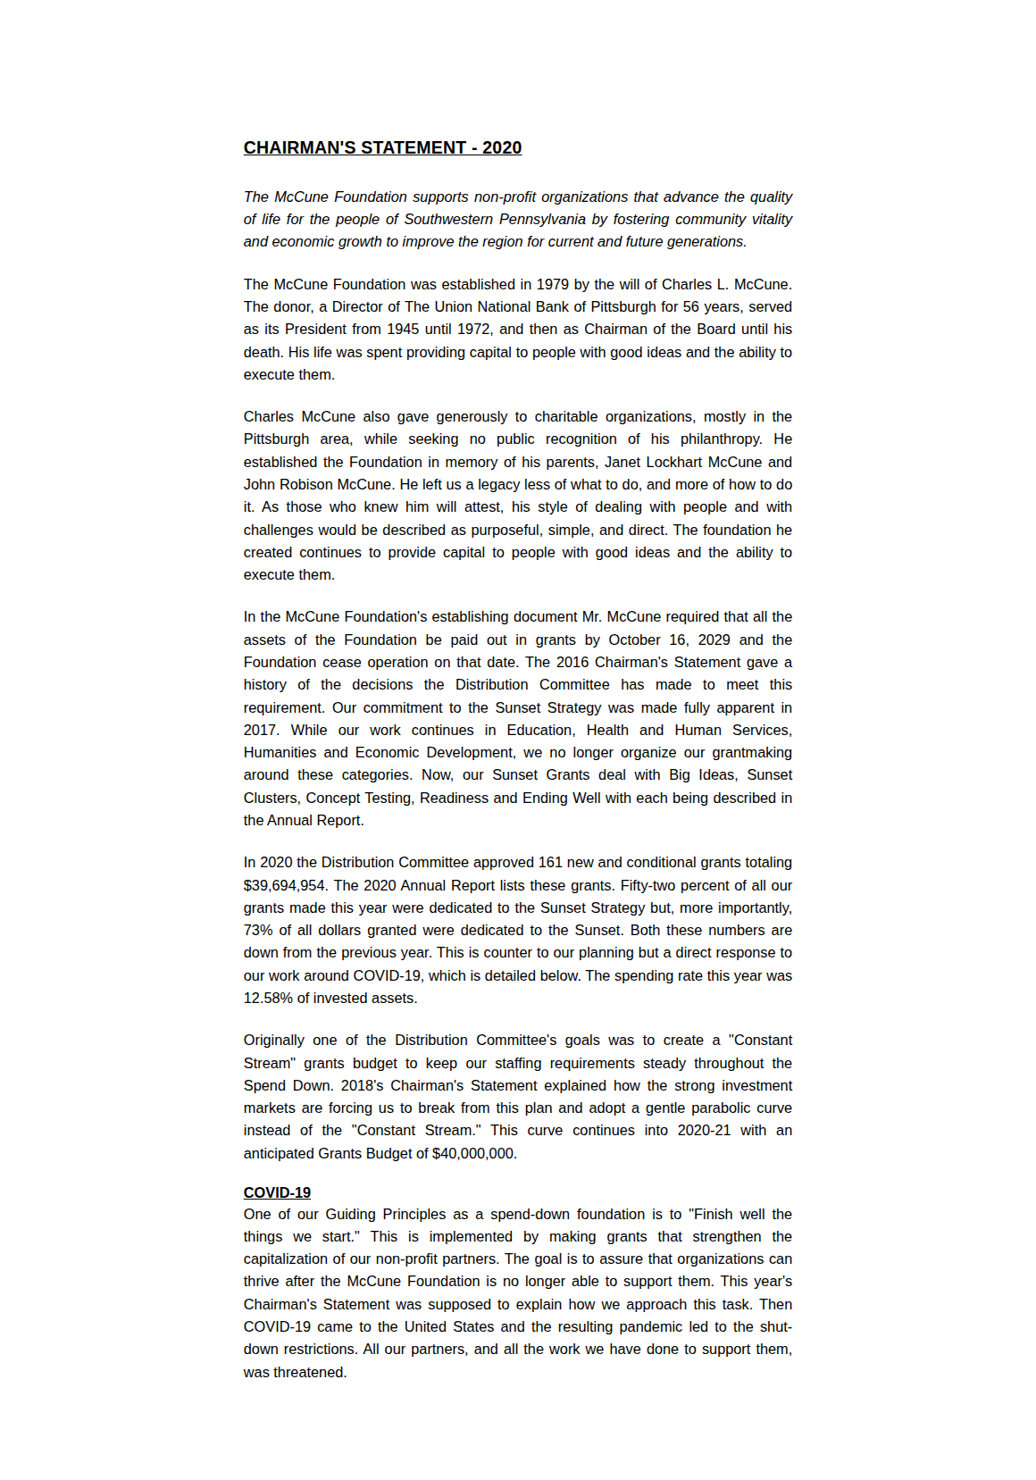CHAIRMAN'S STATEMENT - 2020
The McCune Foundation supports non-profit organizations that advance the quality of life for the people of Southwestern Pennsylvania by fostering community vitality and economic growth to improve the region for current and future generations.
The McCune Foundation was established in 1979 by the will of Charles L. McCune. The donor, a Director of The Union National Bank of Pittsburgh for 56 years, served as its President from 1945 until 1972, and then as Chairman of the Board until his death. His life was spent providing capital to people with good ideas and the ability to execute them.
Charles McCune also gave generously to charitable organizations, mostly in the Pittsburgh area, while seeking no public recognition of his philanthropy. He established the Foundation in memory of his parents, Janet Lockhart McCune and John Robison McCune. He left us a legacy less of what to do, and more of how to do it. As those who knew him will attest, his style of dealing with people and with challenges would be described as purposeful, simple, and direct. The foundation he created continues to provide capital to people with good ideas and the ability to execute them.
In the McCune Foundation's establishing document Mr. McCune required that all the assets of the Foundation be paid out in grants by October 16, 2029 and the Foundation cease operation on that date. The 2016 Chairman's Statement gave a history of the decisions the Distribution Committee has made to meet this requirement. Our commitment to the Sunset Strategy was made fully apparent in 2017. While our work continues in Education, Health and Human Services, Humanities and Economic Development, we no longer organize our grantmaking around these categories. Now, our Sunset Grants deal with Big Ideas, Sunset Clusters, Concept Testing, Readiness and Ending Well with each being described in the Annual Report.
In 2020 the Distribution Committee approved 161 new and conditional grants totaling $39,694,954. The 2020 Annual Report lists these grants. Fifty-two percent of all our grants made this year were dedicated to the Sunset Strategy but, more importantly, 73% of all dollars granted were dedicated to the Sunset. Both these numbers are down from the previous year. This is counter to our planning but a direct response to our work around COVID-19, which is detailed below. The spending rate this year was 12.58% of invested assets.
Originally one of the Distribution Committee's goals was to create a "Constant Stream" grants budget to keep our staffing requirements steady throughout the Spend Down. 2018's Chairman's Statement explained how the strong investment markets are forcing us to break from this plan and adopt a gentle parabolic curve instead of the "Constant Stream." This curve continues into 2020-21 with an anticipated Grants Budget of $40,000,000.
COVID-19
One of our Guiding Principles as a spend-down foundation is to "Finish well the things we start." This is implemented by making grants that strengthen the capitalization of our non-profit partners. The goal is to assure that organizations can thrive after the McCune Foundation is no longer able to support them. This year's Chairman's Statement was supposed to explain how we approach this task. Then COVID-19 came to the United States and the resulting pandemic led to the shut-down restrictions. All our partners, and all the work we have done to support them, was threatened.